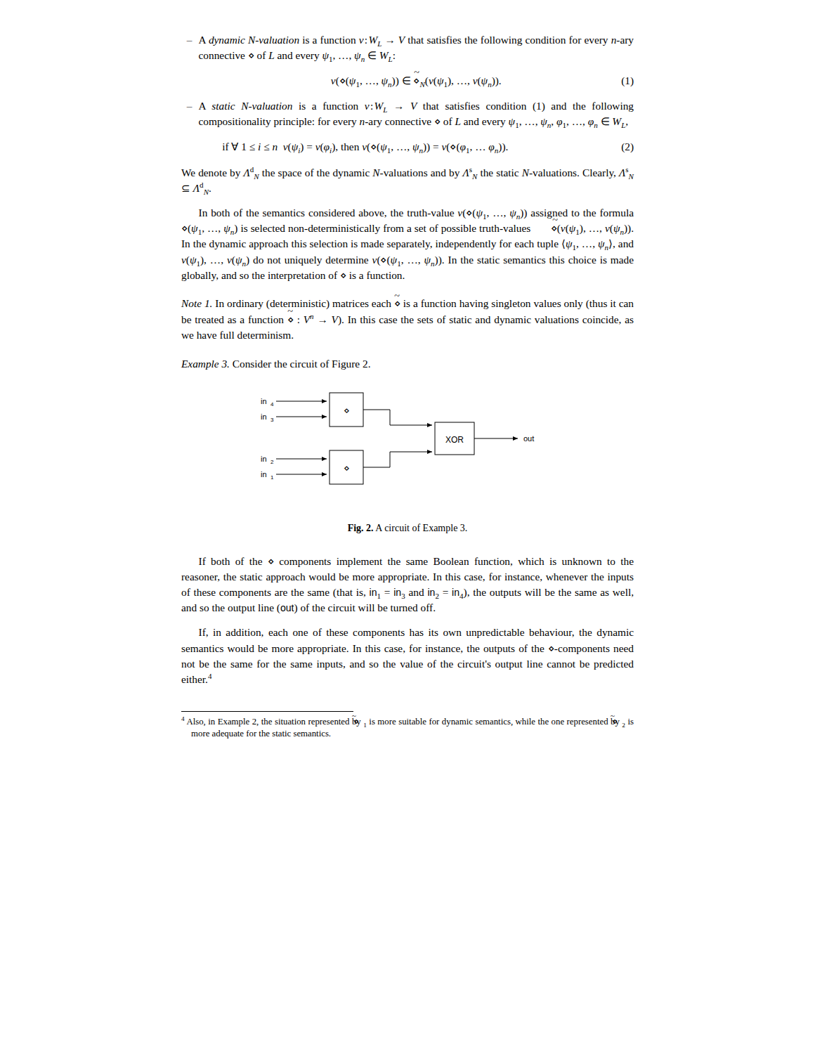A dynamic N-valuation is a function ν : WL → V that satisfies the following condition for every n-ary connective ⋄ of L and every ψ 1, …, ψn ∈ WL: ν(⋄(ψ 1, …, ψn)) ∈ ⋄N(ν(ψ 1), …, ν(ψn)). (1)
A static N-valuation is a function ν : WL → V that satisfies condition (1) and the following compositionality principle: for every n-ary connective ⋄ of L and every ψ 1, …, ψn, φ 1, …, φn ∈ WL, if ∀ 1 ≤ i ≤ n ν(ψi) = ν(φi), then ν(⋄(ψ 1, …, ψn)) = ν(⋄(φ 1, … φn)). (2)
We denote by ΛdN the space of the dynamic N-valuations and by ΛsN the static N-valuations. Clearly, ΛsN ⊆ ΛdN.
In both of the semantics considered above, the truth-value ν(⋄(ψ 1, …, ψn)) assigned to the formula ⋄(ψ 1, …, ψn) is selected non-deterministically from a set of possible truth-values ⋄(ν(ψ 1), …, ν(ψn)). In the dynamic approach this selection is made separately, independently for each tuple ⟨ψ 1, …, ψn⟩, and ν(ψ 1), …, ν(ψn) do not uniquely determine ν(⋄(ψ 1, …, ψn)). In the static semantics this choice is made globally, and so the interpretation of ⋄ is a function.
Note 1. In ordinary (deterministic) matrices each ⋄ is a function having singleton values only (thus it can be treated as a function ⋄ : Vn → V). In this case the sets of static and dynamic valuations coincide, as we have full determinism.
Example 3. Consider the circuit of Figure 2.
in 4 in 3 in 2 in 1 ⋄ ⋄ XOR out
Fig. 2. A circuit of Example 3.
If both of the ⋄ components implement the same Boolean function, which is unknown to the reasoner, the static approach would be more appropriate. In this case, for instance, whenever the inputs of these components are the same (that is, in 1 = in 3 and in 2 = in 4), the outputs will be the same as well, and so the output line (out) of the circuit will be turned off.
If, in addition, each one of these components has its own unpredictable behaviour, the dynamic semantics would be more appropriate. In this case, for instance, the outputs of the ⋄-components need not be the same for the same inputs, and so the value of the circuit's output line cannot be predicted either.4
4 Also, in Example 2, the situation represented by ⋄1 is more suitable for dynamic semantics, while the one represented by ⋄2 is more adequate for the static semantics.